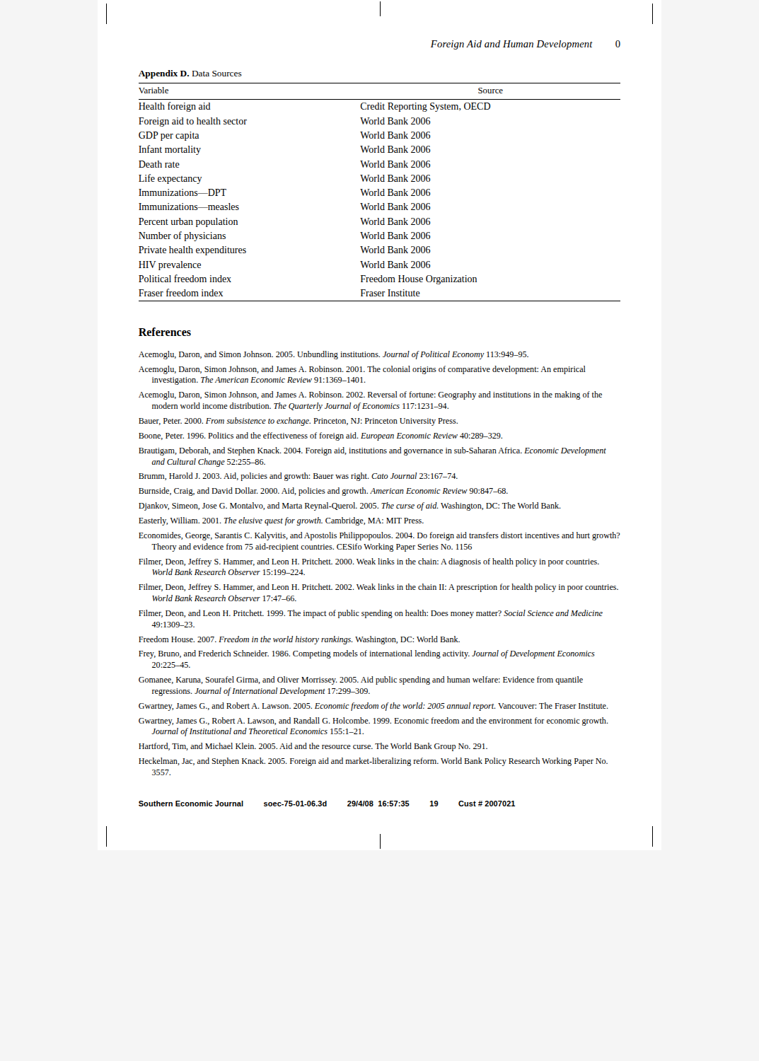Foreign Aid and Human Development 0
Appendix D. Data Sources
| Variable | Source |
| --- | --- |
| Health foreign aid | Credit Reporting System, OECD |
| Foreign aid to health sector | World Bank 2006 |
| GDP per capita | World Bank 2006 |
| Infant mortality | World Bank 2006 |
| Death rate | World Bank 2006 |
| Life expectancy | World Bank 2006 |
| Immunizations—DPT | World Bank 2006 |
| Immunizations—measles | World Bank 2006 |
| Percent urban population | World Bank 2006 |
| Number of physicians | World Bank 2006 |
| Private health expenditures | World Bank 2006 |
| HIV prevalence | World Bank 2006 |
| Political freedom index | Freedom House Organization |
| Fraser freedom index | Fraser Institute |
References
Acemoglu, Daron, and Simon Johnson. 2005. Unbundling institutions. Journal of Political Economy 113:949–95.
Acemoglu, Daron, Simon Johnson, and James A. Robinson. 2001. The colonial origins of comparative development: An empirical investigation. The American Economic Review 91:1369–1401.
Acemoglu, Daron, Simon Johnson, and James A. Robinson. 2002. Reversal of fortune: Geography and institutions in the making of the modern world income distribution. The Quarterly Journal of Economics 117:1231–94.
Bauer, Peter. 2000. From subsistence to exchange. Princeton, NJ: Princeton University Press.
Boone, Peter. 1996. Politics and the effectiveness of foreign aid. European Economic Review 40:289–329.
Brautigam, Deborah, and Stephen Knack. 2004. Foreign aid, institutions and governance in sub-Saharan Africa. Economic Development and Cultural Change 52:255–86.
Brumm, Harold J. 2003. Aid, policies and growth: Bauer was right. Cato Journal 23:167–74.
Burnside, Craig, and David Dollar. 2000. Aid, policies and growth. American Economic Review 90:847–68.
Djankov, Simeon, Jose G. Montalvo, and Marta Reynal-Querol. 2005. The curse of aid. Washington, DC: The World Bank.
Easterly, William. 2001. The elusive quest for growth. Cambridge, MA: MIT Press.
Economides, George, Sarantis C. Kalyvitis, and Apostolis Philippopoulos. 2004. Do foreign aid transfers distort incentives and hurt growth? Theory and evidence from 75 aid-recipient countries. CESifo Working Paper Series No. 1156
Filmer, Deon, Jeffrey S. Hammer, and Leon H. Pritchett. 2000. Weak links in the chain: A diagnosis of health policy in poor countries. World Bank Research Observer 15:199–224.
Filmer, Deon, Jeffrey S. Hammer, and Leon H. Pritchett. 2002. Weak links in the chain II: A prescription for health policy in poor countries. World Bank Research Observer 17:47–66.
Filmer, Deon, and Leon H. Pritchett. 1999. The impact of public spending on health: Does money matter? Social Science and Medicine 49:1309–23.
Freedom House. 2007. Freedom in the world history rankings. Washington, DC: World Bank.
Frey, Bruno, and Frederich Schneider. 1986. Competing models of international lending activity. Journal of Development Economics 20:225–45.
Gomanee, Karuna, Sourafel Girma, and Oliver Morrissey. 2005. Aid public spending and human welfare: Evidence from quantile regressions. Journal of International Development 17:299–309.
Gwartney, James G., and Robert A. Lawson. 2005. Economic freedom of the world: 2005 annual report. Vancouver: The Fraser Institute.
Gwartney, James G., Robert A. Lawson, and Randall G. Holcombe. 1999. Economic freedom and the environment for economic growth. Journal of Institutional and Theoretical Economics 155:1–21.
Hartford, Tim, and Michael Klein. 2005. Aid and the resource curse. The World Bank Group No. 291.
Heckelman, Jac, and Stephen Knack. 2005. Foreign aid and market-liberalizing reform. World Bank Policy Research Working Paper No. 3557.
Southern Economic Journal soec-75-01-06.3d 29/4/08 16:57:35 19 Cust # 2007021